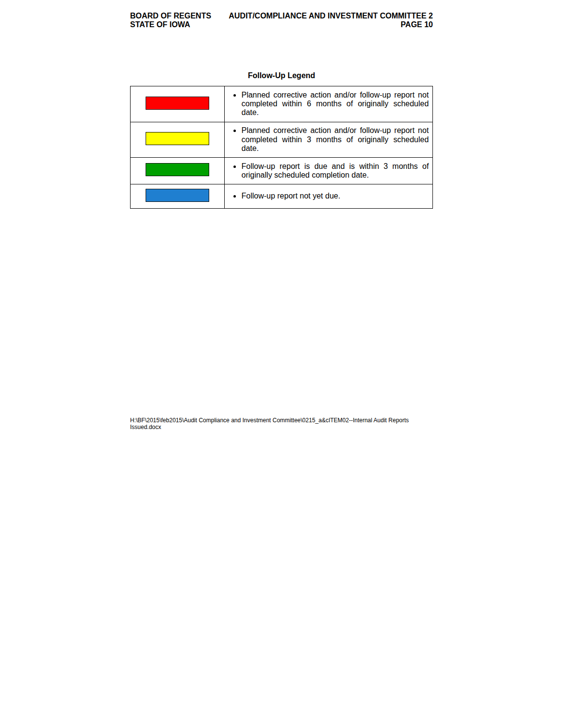BOARD OF REGENTS
AUDIT/COMPLIANCE AND INVESTMENT COMMITTEE 2
STATE OF IOWA
PAGE 10
Follow-Up Legend
| | Planned corrective action and/or follow-up report not completed within 6 months of originally scheduled date. |
| | Planned corrective action and/or follow-up report not completed within 3 months of originally scheduled date. |
| | Follow-up report is due and is within 3 months of originally scheduled completion date. |
| | Follow-up report not yet due. |
H:\BF\2015\feb2015\Audit Compliance and Investment Committee\0215_a&cITEM02--Internal Audit Reports Issued.docx